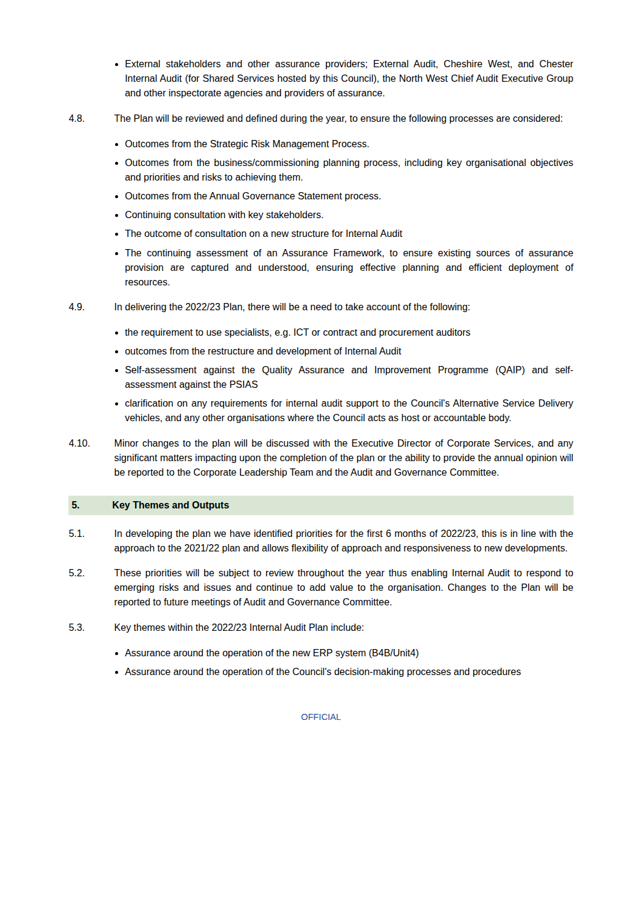External stakeholders and other assurance providers; External Audit, Cheshire West, and Chester Internal Audit (for Shared Services hosted by this Council), the North West Chief Audit Executive Group and other inspectorate agencies and providers of assurance.
4.8.
The Plan will be reviewed and defined during the year, to ensure the following processes are considered:
Outcomes from the Strategic Risk Management Process.
Outcomes from the business/commissioning planning process, including key organisational objectives and priorities and risks to achieving them.
Outcomes from the Annual Governance Statement process.
Continuing consultation with key stakeholders.
The outcome of consultation on a new structure for Internal Audit
The continuing assessment of an Assurance Framework, to ensure existing sources of assurance provision are captured and understood, ensuring effective planning and efficient deployment of resources.
4.9.
In delivering the 2022/23 Plan, there will be a need to take account of the following:
the requirement to use specialists, e.g. ICT or contract and procurement auditors
outcomes from the restructure and development of Internal Audit
Self-assessment against the Quality Assurance and Improvement Programme (QAIP) and self-assessment against the PSIAS
clarification on any requirements for internal audit support to the Council's Alternative Service Delivery vehicles, and any other organisations where the Council acts as host or accountable body.
4.10.
Minor changes to the plan will be discussed with the Executive Director of Corporate Services, and any significant matters impacting upon the completion of the plan or the ability to provide the annual opinion will be reported to the Corporate Leadership Team and the Audit and Governance Committee.
5.
Key Themes and Outputs
5.1.
In developing the plan we have identified priorities for the first 6 months of 2022/23, this is in line with the approach to the 2021/22 plan and allows flexibility of approach and responsiveness to new developments.
5.2.
These priorities will be subject to review throughout the year thus enabling Internal Audit to respond to emerging risks and issues and continue to add value to the organisation. Changes to the Plan will be reported to future meetings of Audit and Governance Committee.
5.3.
Key themes within the 2022/23 Internal Audit Plan include:
Assurance around the operation of the new ERP system (B4B/Unit4)
Assurance around the operation of the Council's decision-making processes and procedures
OFFICIAL